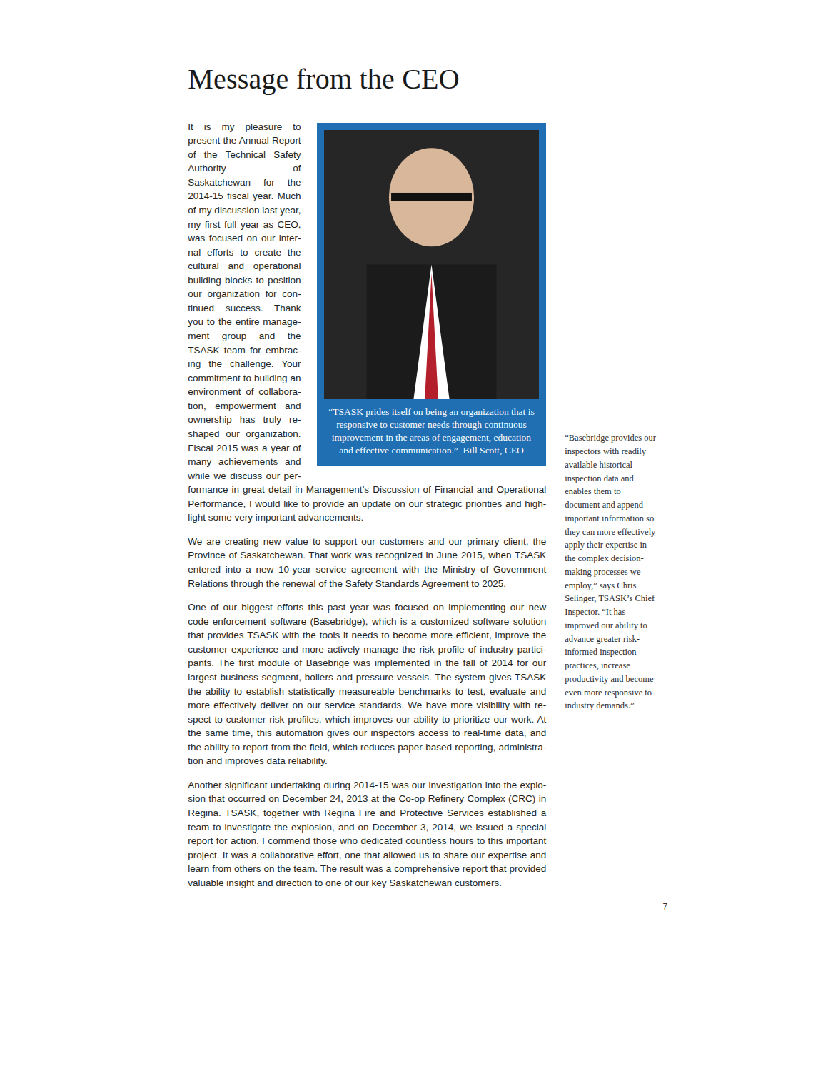Message from the CEO
“TSASK prides itself on being an organization that is responsive to customer needs through continuous improvement in the areas of engagement, education and effective communication.” Bill Scott, CEO
It is my pleasure to present the Annual Report of the Technical Safety Authority of Saskatchewan for the 2014-15 fiscal year. Much of my discussion last year, my first full year as CEO, was focused on our internal efforts to create the cultural and operational building blocks to position our organization for continued success. Thank you to the entire management group and the TSASK team for embracing the challenge. Your commitment to building an environment of collaboration, empowerment and ownership has truly re-shaped our organization. Fiscal 2015 was a year of many achievements and while we discuss our performance in great detail in Management’s Discussion of Financial and Operational Performance, I would like to provide an update on our strategic priorities and highlight some very important advancements.
We are creating new value to support our customers and our primary client, the Province of Saskatchewan. That work was recognized in June 2015, when TSASK entered into a new 10-year service agreement with the Ministry of Government Relations through the renewal of the Safety Standards Agreement to 2025.
One of our biggest efforts this past year was focused on implementing our new code enforcement software (Basebridge), which is a customized software solution that provides TSASK with the tools it needs to become more efficient, improve the customer experience and more actively manage the risk profile of industry participants. The first module of Basebrige was implemented in the fall of 2014 for our largest business segment, boilers and pressure vessels. The system gives TSASK the ability to establish statistically measureable benchmarks to test, evaluate and more effectively deliver on our service standards. We have more visibility with respect to customer risk profiles, which improves our ability to prioritize our work. At the same time, this automation gives our inspectors access to real-time data, and the ability to report from the field, which reduces paper-based reporting, administration and improves data reliability.
Another significant undertaking during 2014-15 was our investigation into the explosion that occurred on December 24, 2013 at the Co-op Refinery Complex (CRC) in Regina. TSASK, together with Regina Fire and Protective Services established a team to investigate the explosion, and on December 3, 2014, we issued a special report for action. I commend those who dedicated countless hours to this important project. It was a collaborative effort, one that allowed us to share our expertise and learn from others on the team. The result was a comprehensive report that provided valuable insight and direction to one of our key Saskatchewan customers.
“Basebridge provides our inspectors with readily available historical inspection data and enables them to document and append important information so they can more effectively apply their expertise in the complex decision-making processes we employ,” says Chris Selinger, TSASK’s Chief Inspector. “It has improved our ability to advance greater risk-informed inspection practices, increase productivity and become even more responsive to industry demands.”
7